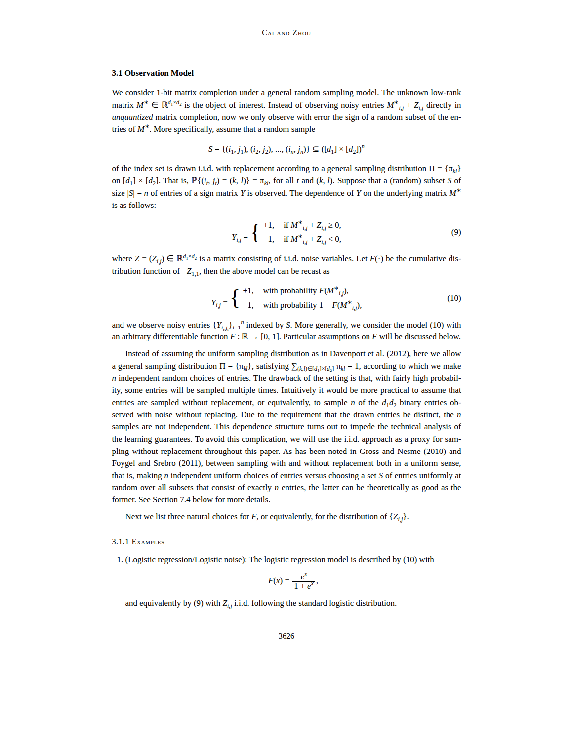Cai and Zhou
3.1 Observation Model
We consider 1-bit matrix completion under a general random sampling model. The unknown low-rank matrix M∗ ∈ ℝd1×d2 is the object of interest. Instead of observing noisy entries M∗i,j + Zi,j directly in unquantized matrix completion, now we only observe with error the sign of a random subset of the entries of M∗. More specifically, assume that a random sample
S = {(i1, j1), (i2, j2), ..., (in, jn)} ⊆ ([d1] × [d2])n
of the index set is drawn i.i.d. with replacement according to a general sampling distribution Π = {πkl} on [d1] × [d2]. That is, ℙ{(it, jt) = (k, l)} = πkl, for all t and (k, l). Suppose that a (random) subset S of size |S| = n of entries of a sign matrix Y is observed. The dependence of Y on the underlying matrix M∗ is as follows:
Yi,j = { +1, if M∗i,j + Zi,j ≥ 0, −1, if M∗i,j + Zi,j < 0, (9)
where Z = (Zi,j) ∈ ℝd1×d2 is a matrix consisting of i.i.d. noise variables. Let F(·) be the cumulative distribution function of −Z1,1, then the above model can be recast as
Yi,j = { +1, with probability F(M∗i,j), −1, with probability 1 − F(M∗i,j), (10)
and we observe noisy entries {Yit,jt}t=1n indexed by S. More generally, we consider the model (10) with an arbitrary differentiable function F : ℝ → [0, 1]. Particular assumptions on F will be discussed below.
Instead of assuming the uniform sampling distribution as in Davenport et al. (2012), here we allow a general sampling distribution Π = {πkl}, satisfying ∑(k,l)∈[d1]×[d2] πkl = 1, according to which we make n independent random choices of entries. The drawback of the setting is that, with fairly high probability, some entries will be sampled multiple times. Intuitively it would be more practical to assume that entries are sampled without replacement, or equivalently, to sample n of the d1d2 binary entries observed with noise without replacing. Due to the requirement that the drawn entries be distinct, the n samples are not independent. This dependence structure turns out to impede the technical analysis of the learning guarantees. To avoid this complication, we will use the i.i.d. approach as a proxy for sampling without replacement throughout this paper. As has been noted in Gross and Nesme (2010) and Foygel and Srebro (2011), between sampling with and without replacement both in a uniform sense, that is, making n independent uniform choices of entries versus choosing a set S of entries uniformly at random over all subsets that consist of exactly n entries, the latter can be theoretically as good as the former. See Section 7.4 below for more details.
Next we list three natural choices for F, or equivalently, for the distribution of {Zi,j}.
3.1.1 Examples
(Logistic regression/Logistic noise): The logistic regression model is described by (10) with
F(x) = ex 1 + ex ,
and equivalently by (9) with Zi,j i.i.d. following the standard logistic distribution.
3626